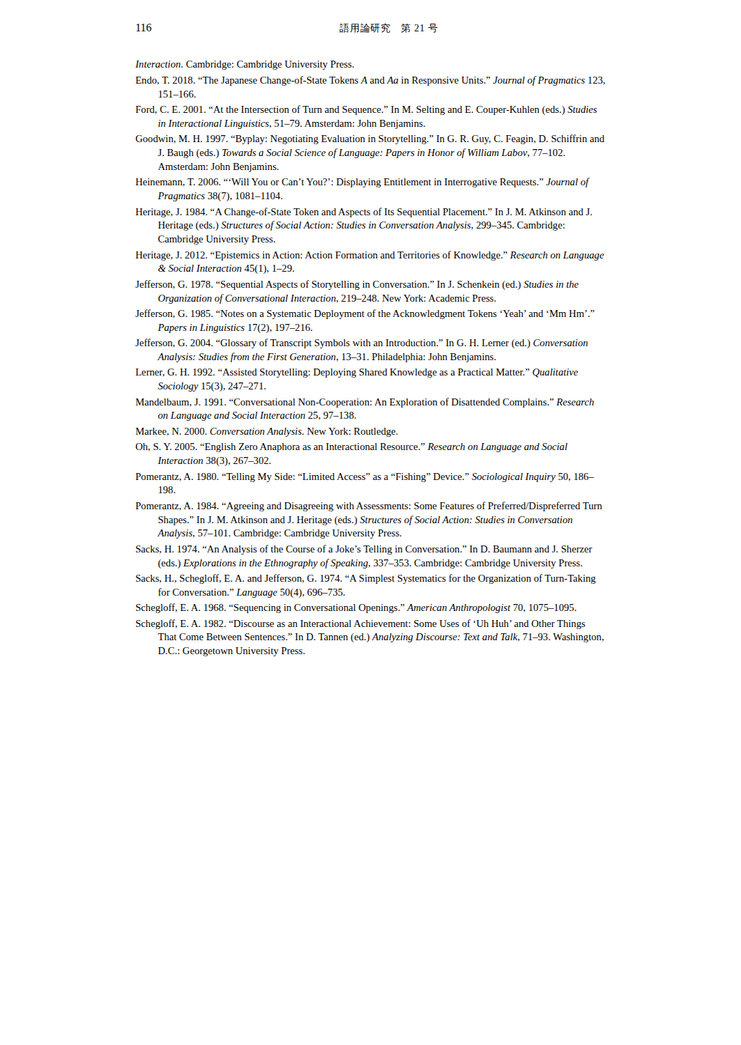116 語用論研究　第 21 号
Interaction. Cambridge: Cambridge University Press.
Endo, T. 2018. “The Japanese Change-of-State Tokens A and Aa in Responsive Units.” Journal of Pragmatics 123, 151–166.
Ford, C. E. 2001. “At the Intersection of Turn and Sequence.” In M. Selting and E. Couper-Kuhlen (eds.) Studies in Interactional Linguistics, 51–79. Amsterdam: John Benjamins.
Goodwin, M. H. 1997. “Byplay: Negotiating Evaluation in Storytelling.” In G. R. Guy, C. Feagin, D. Schiffrin and J. Baugh (eds.) Towards a Social Science of Language: Papers in Honor of William Labov, 77–102. Amsterdam: John Benjamins.
Heinemann, T. 2006. “‘Will You or Can’t You?’: Displaying Entitlement in Interrogative Requests.” Journal of Pragmatics 38(7), 1081–1104.
Heritage, J. 1984. “A Change-of-State Token and Aspects of Its Sequential Placement.” In J. M. Atkinson and J. Heritage (eds.) Structures of Social Action: Studies in Conversation Analysis, 299–345. Cambridge: Cambridge University Press.
Heritage, J. 2012. “Epistemics in Action: Action Formation and Territories of Knowledge.” Research on Language & Social Interaction 45(1), 1–29.
Jefferson, G. 1978. “Sequential Aspects of Storytelling in Conversation.” In J. Schenkein (ed.) Studies in the Organization of Conversational Interaction, 219–248. New York: Academic Press.
Jefferson, G. 1985. “Notes on a Systematic Deployment of the Acknowledgment Tokens ‘Yeah’ and ‘Mm Hm’.” Papers in Linguistics 17(2), 197–216.
Jefferson, G. 2004. “Glossary of Transcript Symbols with an Introduction.” In G. H. Lerner (ed.) Conversation Analysis: Studies from the First Generation, 13–31. Philadelphia: John Benjamins.
Lerner, G. H. 1992. “Assisted Storytelling: Deploying Shared Knowledge as a Practical Matter.” Qualitative Sociology 15(3), 247–271.
Mandelbaum, J. 1991. “Conversational Non-Cooperation: An Exploration of Disattended Complains.” Research on Language and Social Interaction 25, 97–138.
Markee, N. 2000. Conversation Analysis. New York: Routledge.
Oh, S. Y. 2005. “English Zero Anaphora as an Interactional Resource.” Research on Language and Social Interaction 38(3), 267–302.
Pomerantz, A. 1980. “Telling My Side: “Limited Access” as a “Fishing” Device.” Sociological Inquiry 50, 186–198.
Pomerantz, A. 1984. “Agreeing and Disagreeing with Assessments: Some Features of Preferred/Dispreferred Turn Shapes.” In J. M. Atkinson and J. Heritage (eds.) Structures of Social Action: Studies in Conversation Analysis, 57–101. Cambridge: Cambridge University Press.
Sacks, H. 1974. “An Analysis of the Course of a Joke’s Telling in Conversation.” In D. Baumann and J. Sherzer (eds.) Explorations in the Ethnography of Speaking, 337–353. Cambridge: Cambridge University Press.
Sacks, H., Schegloff, E. A. and Jefferson, G. 1974. “A Simplest Systematics for the Organization of Turn-Taking for Conversation.” Language 50(4), 696–735.
Schegloff, E. A. 1968. “Sequencing in Conversational Openings.” American Anthropologist 70, 1075–1095.
Schegloff, E. A. 1982. “Discourse as an Interactional Achievement: Some Uses of ‘Uh Huh’ and Other Things That Come Between Sentences.” In D. Tannen (ed.) Analyzing Discourse: Text and Talk, 71–93. Washington, D.C.: Georgetown University Press.